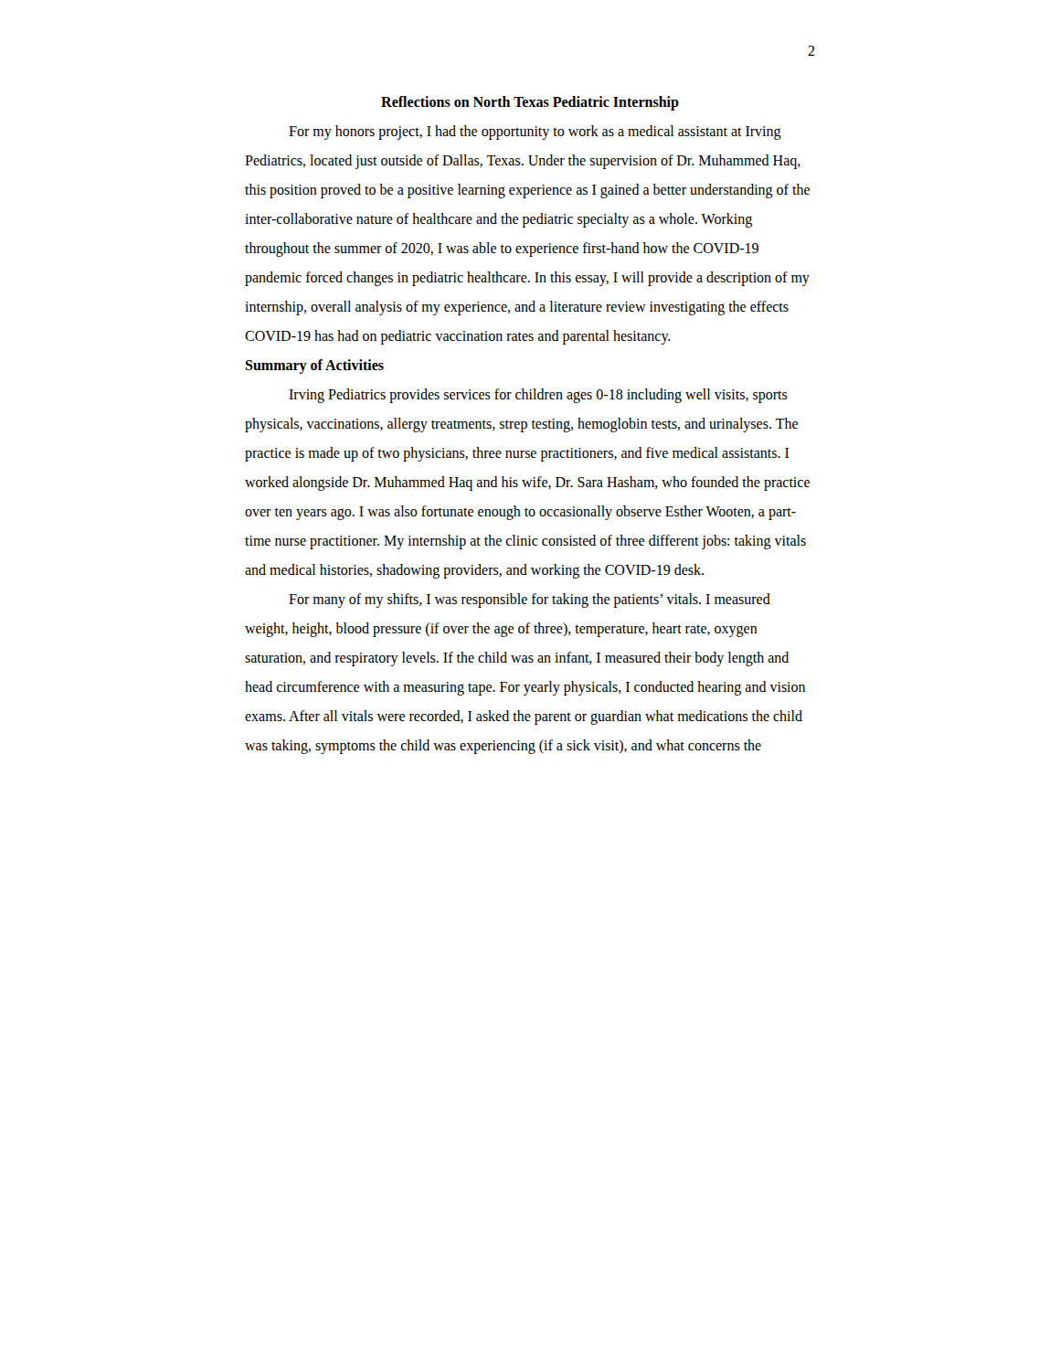2
Reflections on North Texas Pediatric Internship
For my honors project, I had the opportunity to work as a medical assistant at Irving Pediatrics, located just outside of Dallas, Texas. Under the supervision of Dr. Muhammed Haq, this position proved to be a positive learning experience as I gained a better understanding of the inter-collaborative nature of healthcare and the pediatric specialty as a whole. Working throughout the summer of 2020, I was able to experience first-hand how the COVID-19 pandemic forced changes in pediatric healthcare. In this essay, I will provide a description of my internship, overall analysis of my experience, and a literature review investigating the effects COVID-19 has had on pediatric vaccination rates and parental hesitancy.
Summary of Activities
Irving Pediatrics provides services for children ages 0-18 including well visits, sports physicals, vaccinations, allergy treatments, strep testing, hemoglobin tests, and urinalyses. The practice is made up of two physicians, three nurse practitioners, and five medical assistants. I worked alongside Dr. Muhammed Haq and his wife, Dr. Sara Hasham, who founded the practice over ten years ago. I was also fortunate enough to occasionally observe Esther Wooten, a part-time nurse practitioner. My internship at the clinic consisted of three different jobs: taking vitals and medical histories, shadowing providers, and working the COVID-19 desk.
For many of my shifts, I was responsible for taking the patients’ vitals. I measured weight, height, blood pressure (if over the age of three), temperature, heart rate, oxygen saturation, and respiratory levels. If the child was an infant, I measured their body length and head circumference with a measuring tape. For yearly physicals, I conducted hearing and vision exams. After all vitals were recorded, I asked the parent or guardian what medications the child was taking, symptoms the child was experiencing (if a sick visit), and what concerns the